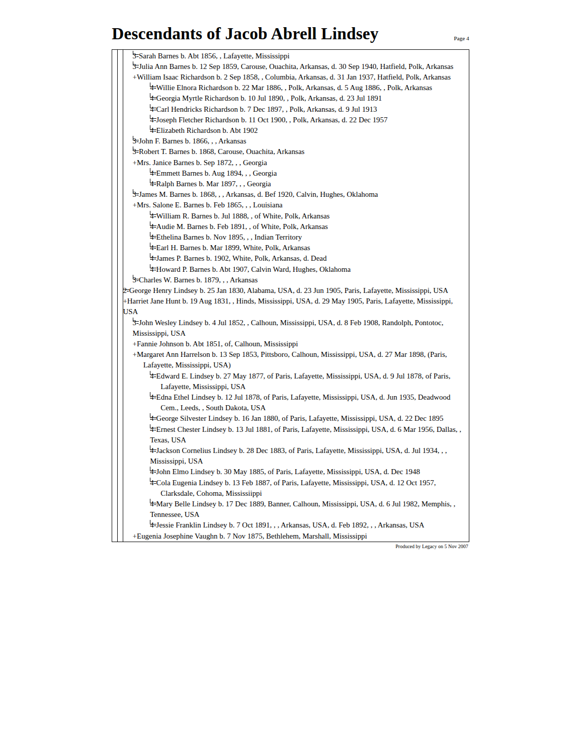Descendants of Jacob Abrell Lindsey
Page 4
3-Sarah Barnes b. Abt 1856, , Lafayette, Mississippi
3-Julia Ann Barnes b. 12 Sep 1859, Carouse, Ouachita, Arkansas, d. 30 Sep 1940, Hatfield, Polk, Arkansas
+William Isaac Richardson b. 2 Sep 1858, , Columbia, Arkansas, d. 31 Jan 1937, Hatfield, Polk, Arkansas
4-Willie Elnora Richardson b. 22 Mar 1886, , Polk, Arkansas, d. 5 Aug 1886, , Polk, Arkansas
4-Georgia Myrtle Richardson b. 10 Jul 1890, , Polk, Arkansas, d. 23 Jul 1891
4-Carl Hendricks Richardson b. 7 Dec 1897, , Polk, Arkansas, d. 9 Jul 1913
4-Joseph Fletcher Richardson b. 11 Oct 1900, , Polk, Arkansas, d. 22 Dec 1957
4-Elizabeth Richardson b. Abt 1902
3-John F. Barnes b. 1866, , , Arkansas
3-Robert T. Barnes b. 1868, Carouse, Ouachita, Arkansas
+Mrs. Janice Barnes b. Sep 1872, , , Georgia
4-Emmett Barnes b. Aug 1894, , , Georgia
4-Ralph Barnes b. Mar 1897, , , Georgia
3-James M. Barnes b. 1868, , , Arkansas, d. Bef 1920, Calvin, Hughes, Oklahoma
+Mrs. Salone E. Barnes b. Feb 1865, , , Louisiana
4-William R. Barnes b. Jul 1888, , of White, Polk, Arkansas
4-Audie M. Barnes b. Feb 1891, , of White, Polk, Arkansas
4-Ethelina Barnes b. Nov 1895, , , Indian Territory
4-Earl H. Barnes b. Mar 1899, White, Polk, Arkansas
4-James P. Barnes b. 1902, White, Polk, Arkansas, d. Dead
4-Howard P. Barnes b. Abt 1907, Calvin Ward, Hughes, Oklahoma
3-Charles W. Barnes b. 1879, , , Arkansas
2-George Henry Lindsey b. 25 Jan 1830, Alabama, USA, d. 23 Jun 1905, Paris, Lafayette, Mississippi, USA
+Harriet Jane Hunt b. 19 Aug 1831, , Hinds, Mississippi, USA, d. 29 May 1905, Paris, Lafayette, Mississippi, USA
3-John Wesley Lindsey b. 4 Jul 1852, , Calhoun, Mississippi, USA, d. 8 Feb 1908, Randolph, Pontotoc, Mississippi, USA
+Fannie Johnson b. Abt 1851, of, Calhoun, Mississippi
+Margaret Ann Harrelson b. 13 Sep 1853, Pittsboro, Calhoun, Mississippi, USA, d. 27 Mar 1898, (Paris, Lafayette, Mississippi, USA)
4-Edward E. Lindsey b. 27 May 1877, of Paris, Lafayette, Mississippi, USA, d. 9 Jul 1878, of Paris, Lafayette, Mississippi, USA
4-Edna Ethel Lindsey b. 12 Jul 1878, of Paris, Lafayette, Mississippi, USA, d. Jun 1935, Deadwood Cem., Leeds, , South Dakota, USA
4-George Silvester Lindsey b. 16 Jan 1880, of Paris, Lafayette, Mississippi, USA, d. 22 Dec 1895
4-Ernest Chester Lindsey b. 13 Jul 1881, of Paris, Lafayette, Mississippi, USA, d. 6 Mar 1956, Dallas, , Texas, USA
4-Jackson Cornelius Lindsey b. 28 Dec 1883, of Paris, Lafayette, Mississippi, USA, d. Jul 1934, , , Mississippi, USA
4-John Elmo Lindsey b. 30 May 1885, of Paris, Lafayette, Mississippi, USA, d. Dec 1948
4-Cola Eugenia Lindsey b. 13 Feb 1887, of Paris, Lafayette, Mississippi, USA, d. 12 Oct 1957, Clarksdale, Cohoma, Mississiippi
4-Mary Belle Lindsey b. 17 Dec 1889, Banner, Calhoun, Mississippi, USA, d. 6 Jul 1982, Memphis, , Tennessee, USA
4-Jessie Franklin Lindsey b. 7 Oct 1891, , , Arkansas, USA, d. Feb 1892, , , Arkansas, USA
+Eugenia Josephine Vaughn b. 7 Nov 1875, Bethlehem, Marshall, Mississippi
Produced by Legacy on 5 Nov 2007